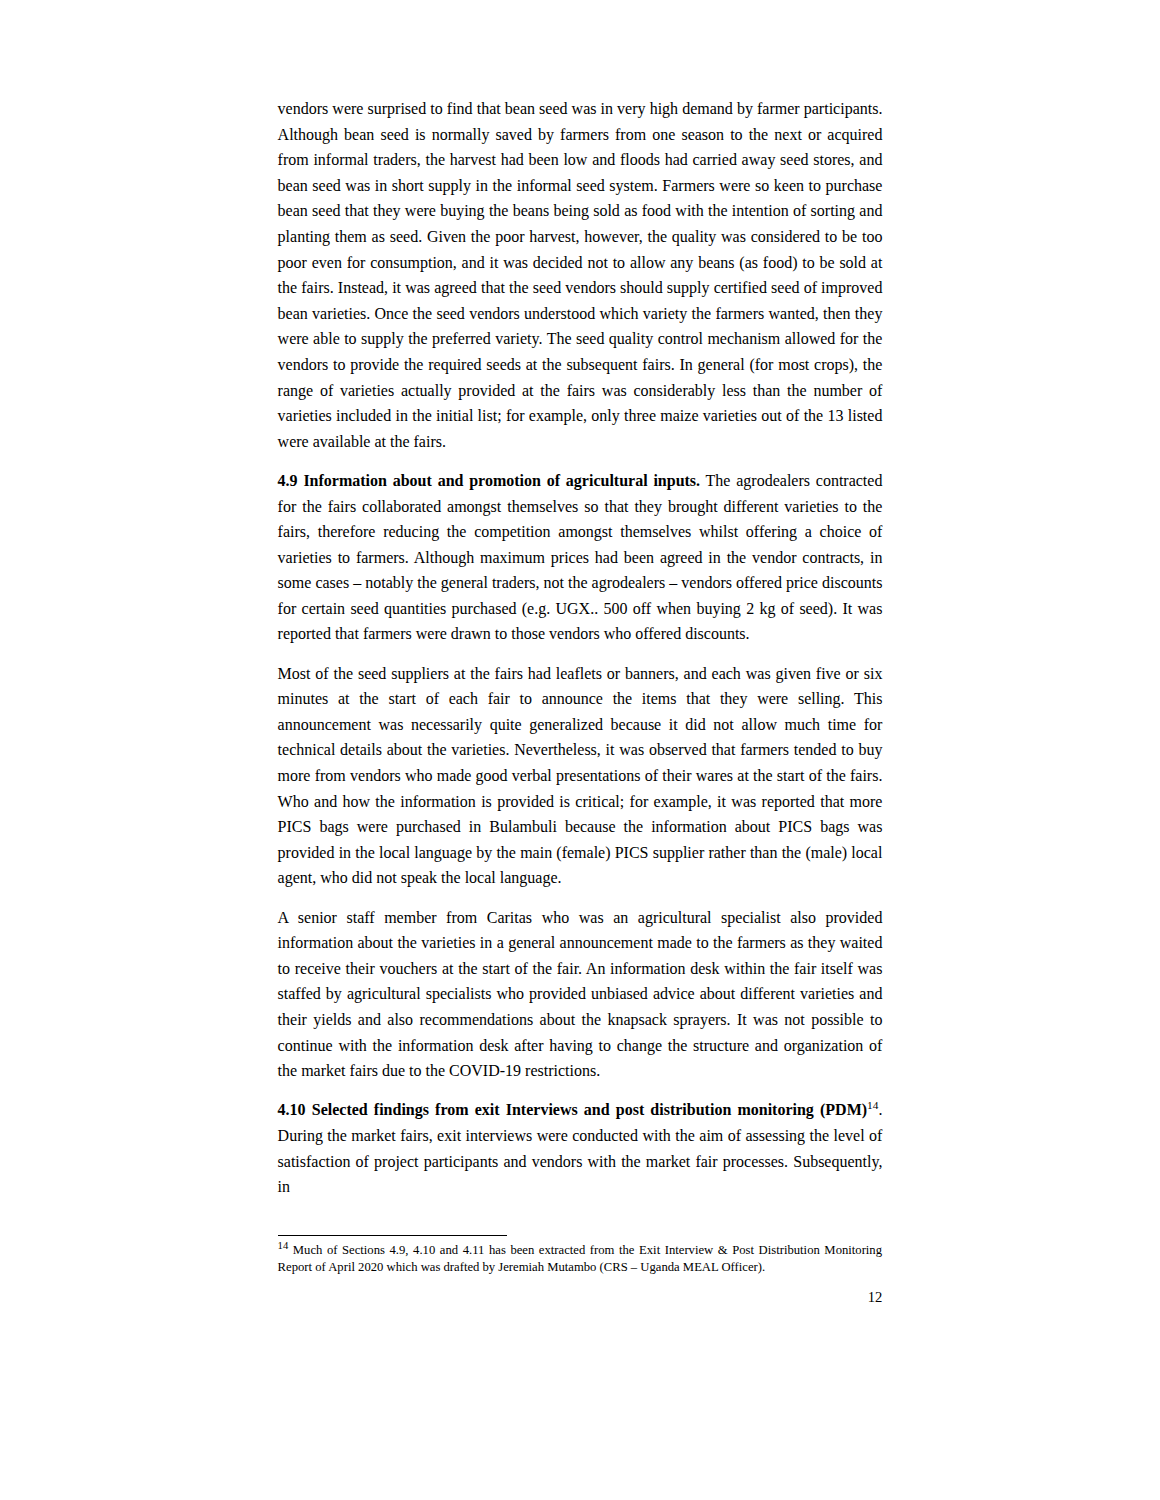vendors were surprised to find that bean seed was in very high demand by farmer participants. Although bean seed is normally saved by farmers from one season to the next or acquired from informal traders, the harvest had been low and floods had carried away seed stores, and bean seed was in short supply in the informal seed system. Farmers were so keen to purchase bean seed that they were buying the beans being sold as food with the intention of sorting and planting them as seed. Given the poor harvest, however, the quality was considered to be too poor even for consumption, and it was decided not to allow any beans (as food) to be sold at the fairs. Instead, it was agreed that the seed vendors should supply certified seed of improved bean varieties. Once the seed vendors understood which variety the farmers wanted, then they were able to supply the preferred variety. The seed quality control mechanism allowed for the vendors to provide the required seeds at the subsequent fairs. In general (for most crops), the range of varieties actually provided at the fairs was considerably less than the number of varieties included in the initial list; for example, only three maize varieties out of the 13 listed were available at the fairs.
4.9 Information about and promotion of agricultural inputs. The agrodealers contracted for the fairs collaborated amongst themselves so that they brought different varieties to the fairs, therefore reducing the competition amongst themselves whilst offering a choice of varieties to farmers. Although maximum prices had been agreed in the vendor contracts, in some cases – notably the general traders, not the agrodealers – vendors offered price discounts for certain seed quantities purchased (e.g. UGX.. 500 off when buying 2 kg of seed). It was reported that farmers were drawn to those vendors who offered discounts.
Most of the seed suppliers at the fairs had leaflets or banners, and each was given five or six minutes at the start of each fair to announce the items that they were selling. This announcement was necessarily quite generalized because it did not allow much time for technical details about the varieties. Nevertheless, it was observed that farmers tended to buy more from vendors who made good verbal presentations of their wares at the start of the fairs. Who and how the information is provided is critical; for example, it was reported that more PICS bags were purchased in Bulambuli because the information about PICS bags was provided in the local language by the main (female) PICS supplier rather than the (male) local agent, who did not speak the local language.
A senior staff member from Caritas who was an agricultural specialist also provided information about the varieties in a general announcement made to the farmers as they waited to receive their vouchers at the start of the fair. An information desk within the fair itself was staffed by agricultural specialists who provided unbiased advice about different varieties and their yields and also recommendations about the knapsack sprayers. It was not possible to continue with the information desk after having to change the structure and organization of the market fairs due to the COVID-19 restrictions.
4.10 Selected findings from exit Interviews and post distribution monitoring (PDM)14. During the market fairs, exit interviews were conducted with the aim of assessing the level of satisfaction of project participants and vendors with the market fair processes. Subsequently, in
14 Much of Sections 4.9, 4.10 and 4.11 has been extracted from the Exit Interview & Post Distribution Monitoring Report of April 2020 which was drafted by Jeremiah Mutambo (CRS – Uganda MEAL Officer).
12